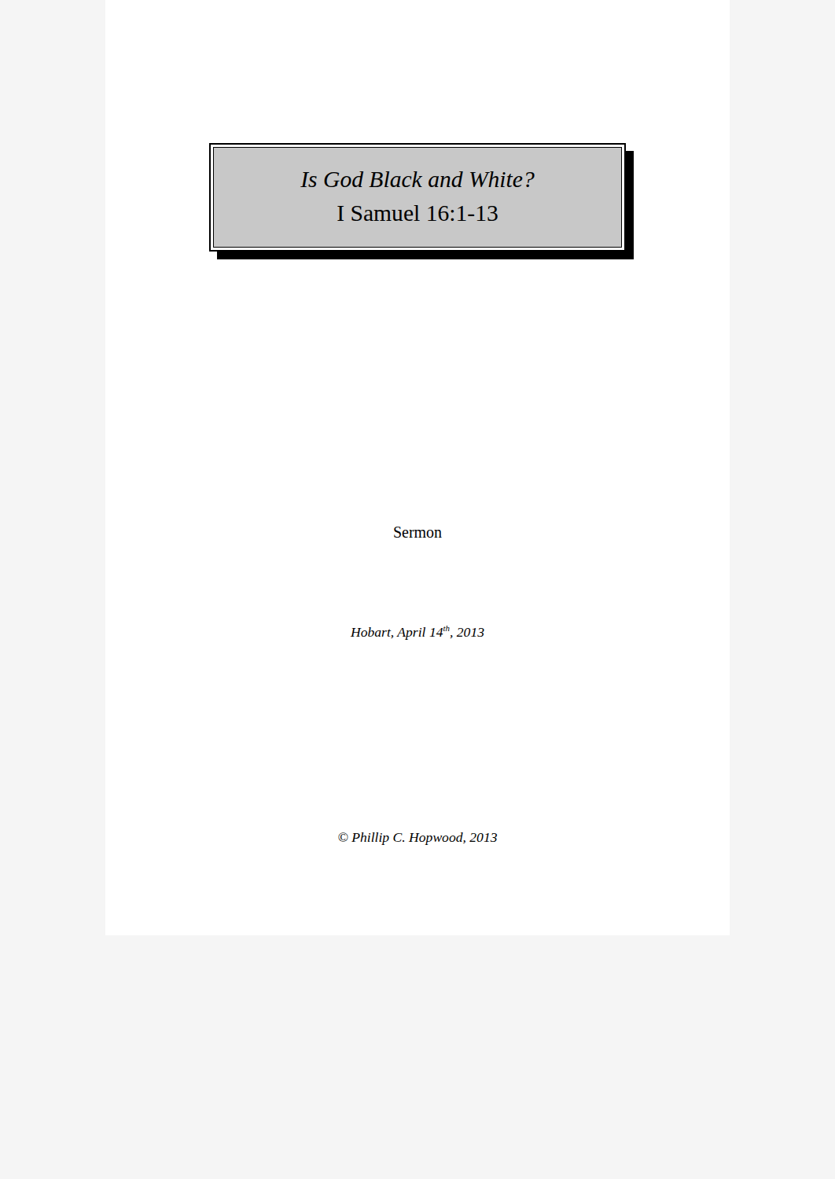Is God Black and White?
I Samuel 16:1-13
Sermon
Hobart, April 14th, 2013
© Phillip C. Hopwood, 2013